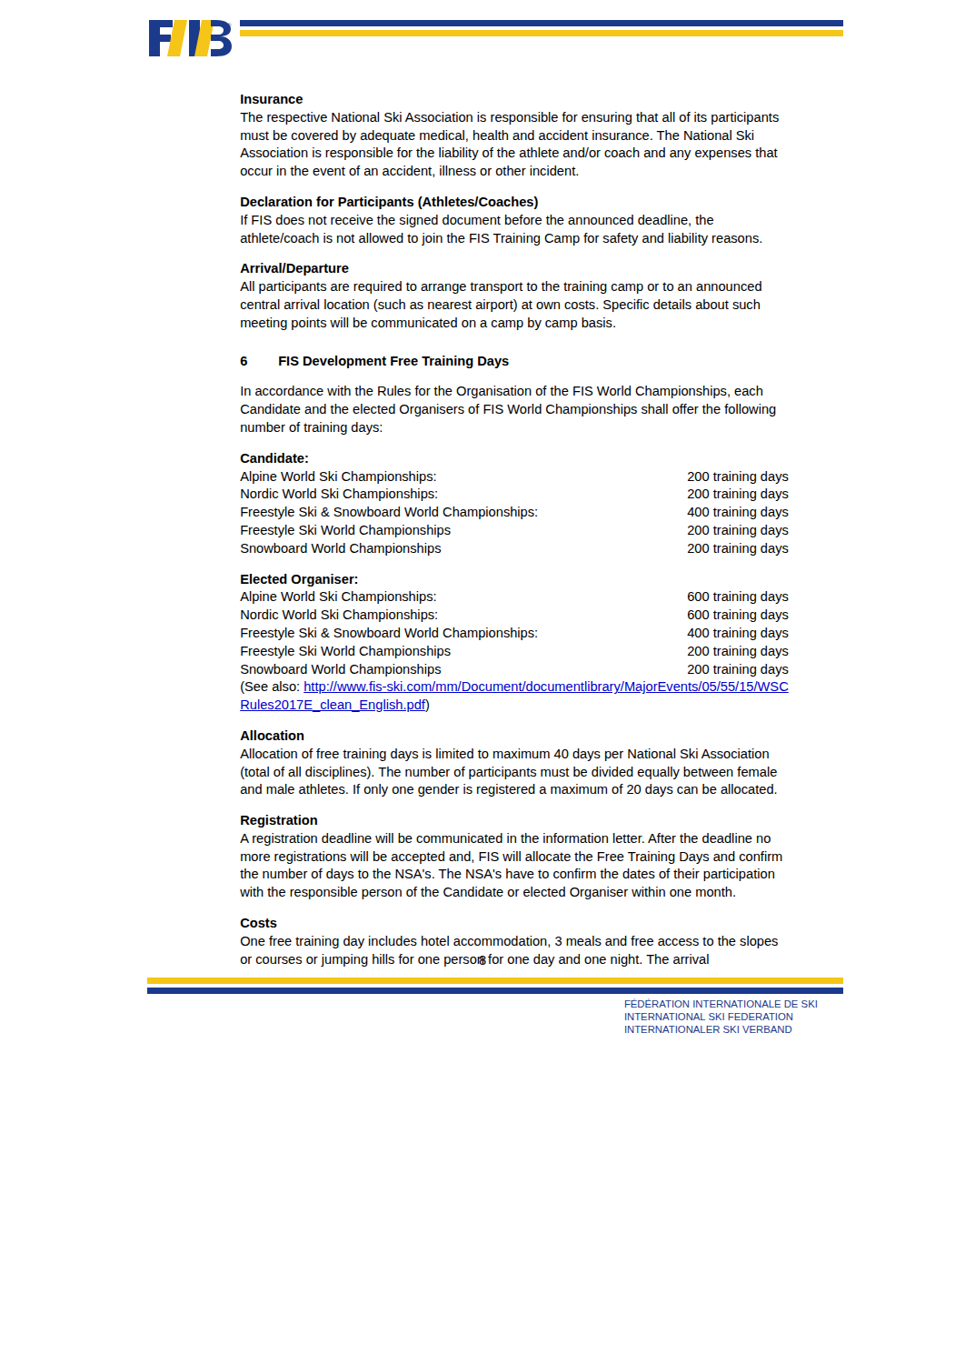®
Insurance
The respective National Ski Association is responsible for ensuring that all of its participants must be covered by adequate medical, health and accident insurance. The National Ski Association is responsible for the liability of the athlete and/or coach and any expenses that occur in the event of an accident, illness or other incident.
Declaration for Participants (Athletes/Coaches)
If FIS does not receive the signed document before the announced deadline, the athlete/coach is not allowed to join the FIS Training Camp for safety and liability reasons.
Arrival/Departure
All participants are required to arrange transport to the training camp or to an announced central arrival location (such as nearest airport) at own costs. Specific details about such meeting points will be communicated on a camp by camp basis.
6
FIS Development Free Training Days
In accordance with the Rules for the Organisation of the FIS World Championships, each Candidate and the elected Organisers of FIS World Championships shall offer the following number of training days:
Candidate:
Alpine World Ski Championships: 200 training days
Nordic World Ski Championships: 200 training days
Freestyle Ski & Snowboard World Championships: 400 training days
Freestyle Ski World Championships 200 training days
Snowboard World Championships 200 training days
Elected Organiser:
Alpine World Ski Championships: 600 training days
Nordic World Ski Championships: 600 training days
Freestyle Ski & Snowboard World Championships: 400 training days
Freestyle Ski World Championships 200 training days
Snowboard World Championships 200 training days
(See also: http://www.fis-ski.com/mm/Document/documentlibrary/MajorEvents/05/55/15/WSCRules2017E_clean_English.pdf)
Allocation
Allocation of free training days is limited to maximum 40 days per National Ski Association (total of all disciplines). The number of participants must be divided equally between female and male athletes. If only one gender is registered a maximum of 20 days can be allocated.
Registration
A registration deadline will be communicated in the information letter. After the deadline no more registrations will be accepted and, FIS will allocate the Free Training Days and confirm the number of days to the NSA's. The NSA's have to confirm the dates of their participation with the responsible person of the Candidate or elected Organiser within one month.
Costs
One free training day includes hotel accommodation, 3 meals and free access to the slopes or courses or jumping hills for one person for one day and one night. The arrival
8
FÉDÉRATION INTERNATIONALE DE SKI
INTERNATIONAL SKI FEDERATION
INTERNATIONALER SKI VERBAND